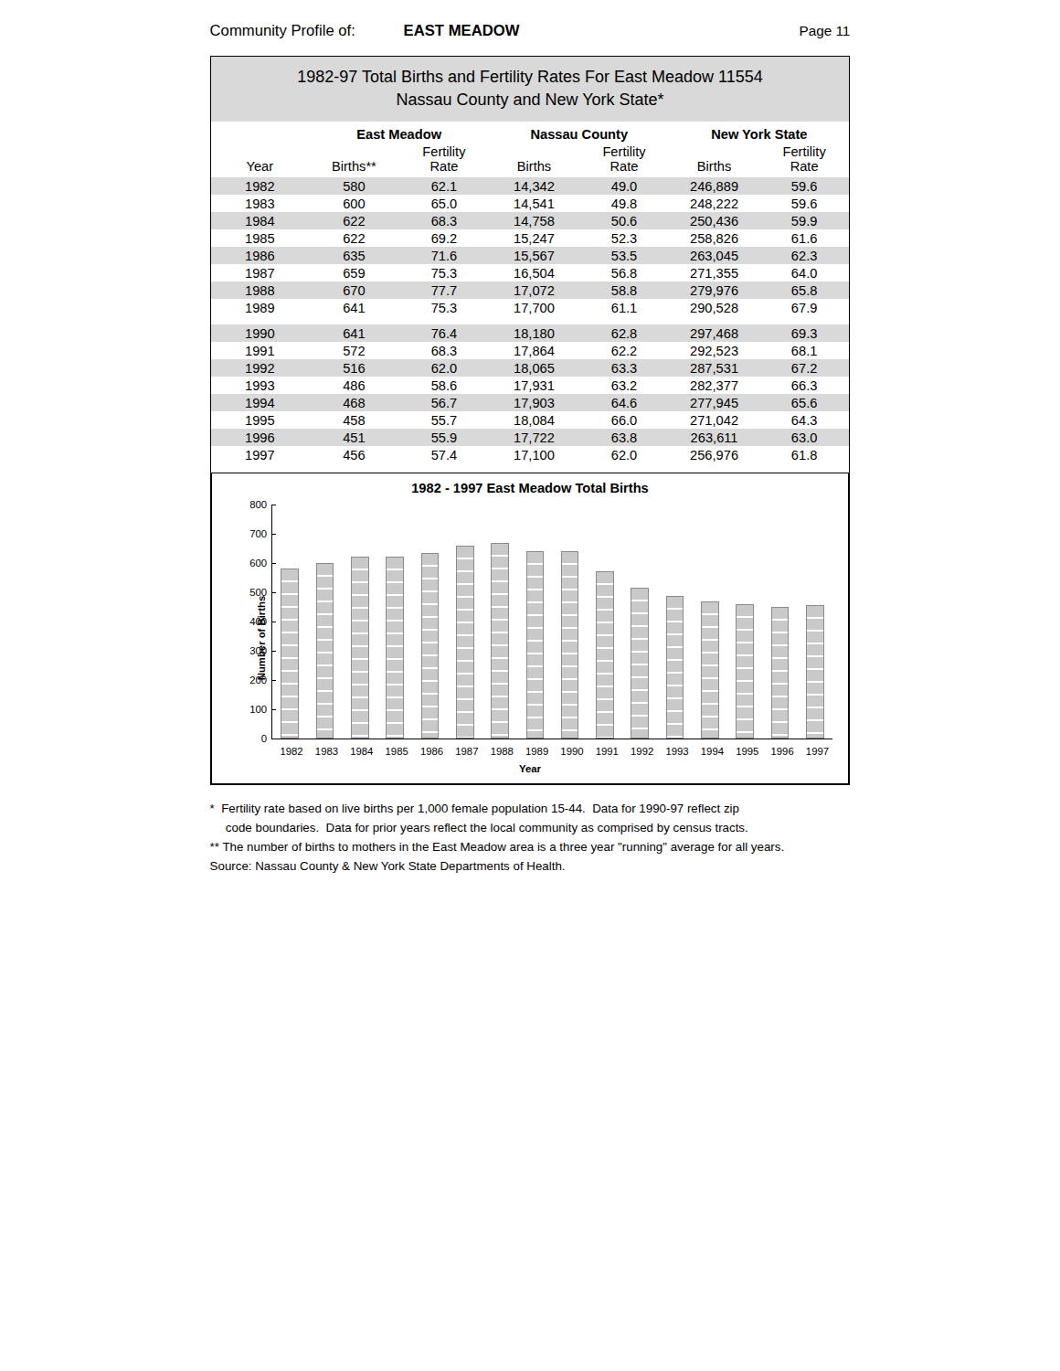Community Profile of: EAST MEADOW
Page 11
1982-97 Total Births and Fertility Rates For East Meadow 11554
Nassau County and New York State*
| | East Meadow | Nassau County | New York State |
| --- | --- | --- | --- |
| | | Fertility | | Fertility | | Fertility |
| Year | Births** | Rate | Births | Rate | Births | Rate |
| 1982 | 580 | 62.1 | 14,342 | 49.0 | 246,889 | 59.6 |
| 1983 | 600 | 65.0 | 14,541 | 49.8 | 248,222 | 59.6 |
| 1984 | 622 | 68.3 | 14,758 | 50.6 | 250,436 | 59.9 |
| 1985 | 622 | 69.2 | 15,247 | 52.3 | 258,826 | 61.6 |
| 1986 | 635 | 71.6 | 15,567 | 53.5 | 263,045 | 62.3 |
| 1987 | 659 | 75.3 | 16,504 | 56.8 | 271,355 | 64.0 |
| 1988 | 670 | 77.7 | 17,072 | 58.8 | 279,976 | 65.8 |
| 1989 | 641 | 75.3 | 17,700 | 61.1 | 290,528 | 67.9 |
| 1990 | 641 | 76.4 | 18,180 | 62.8 | 297,468 | 69.3 |
| 1991 | 572 | 68.3 | 17,864 | 62.2 | 292,523 | 68.1 |
| 1992 | 516 | 62.0 | 18,065 | 63.3 | 287,531 | 67.2 |
| 1993 | 486 | 58.6 | 17,931 | 63.2 | 282,377 | 66.3 |
| 1994 | 468 | 56.7 | 17,903 | 64.6 | 277,945 | 65.6 |
| 1995 | 458 | 55.7 | 18,084 | 66.0 | 271,042 | 64.3 |
| 1996 | 451 | 55.9 | 17,722 | 63.8 | 263,611 | 63.0 |
| 1997 | 456 | 57.4 | 17,100 | 62.0 | 256,976 | 61.8 |
1982 - 1997 East Meadow Total Births
Number of Births
800
700
600
500
400
300
200
100
0
1982198319841985 1986198719881989 1990199119921993 1994199519961997
Year
* Fertility rate based on live births per 1,000 female population 15-44. Data for 1990-97 reflect zip
code boundaries. Data for prior years reflect the local community as comprised by census tracts.
** The number of births to mothers in the East Meadow area is a three year "running" average for all years.
Source: Nassau County & New York State Departments of Health.